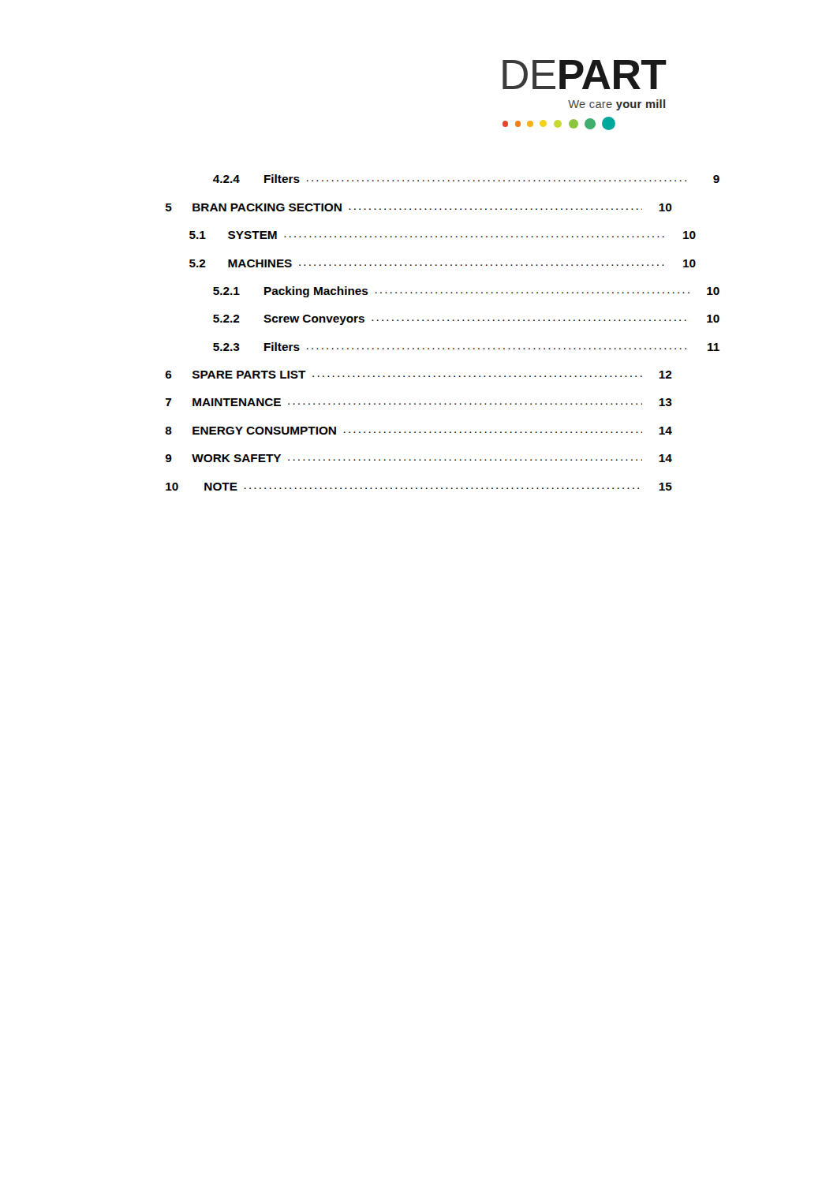DEPART
We care your mill
4.2.4 Filters .................................................................................................................. 9
5 BRAN PACKING SECTION ......................................................................................................... 10
5.1 SYSTEM ......................................................................................................................... 10
5.2 MACHINES .................................................................................................................... 10
5.2.1 Packing Machines ................................................................................................. 10
5.2.2 Screw Conveyors ................................................................................................... 10
5.2.3 Filters ................................................................................................................ 11
6 SPARE PARTS LIST ................................................................................................................. 12
7 MAINTENANCE ..................................................................................................................... 13
8 ENERGY CONSUMPTION ......................................................................................................... 14
9 WORK SAFETY ....................................................................................................................... 14
10 NOTE ................................................................................................................................. 15